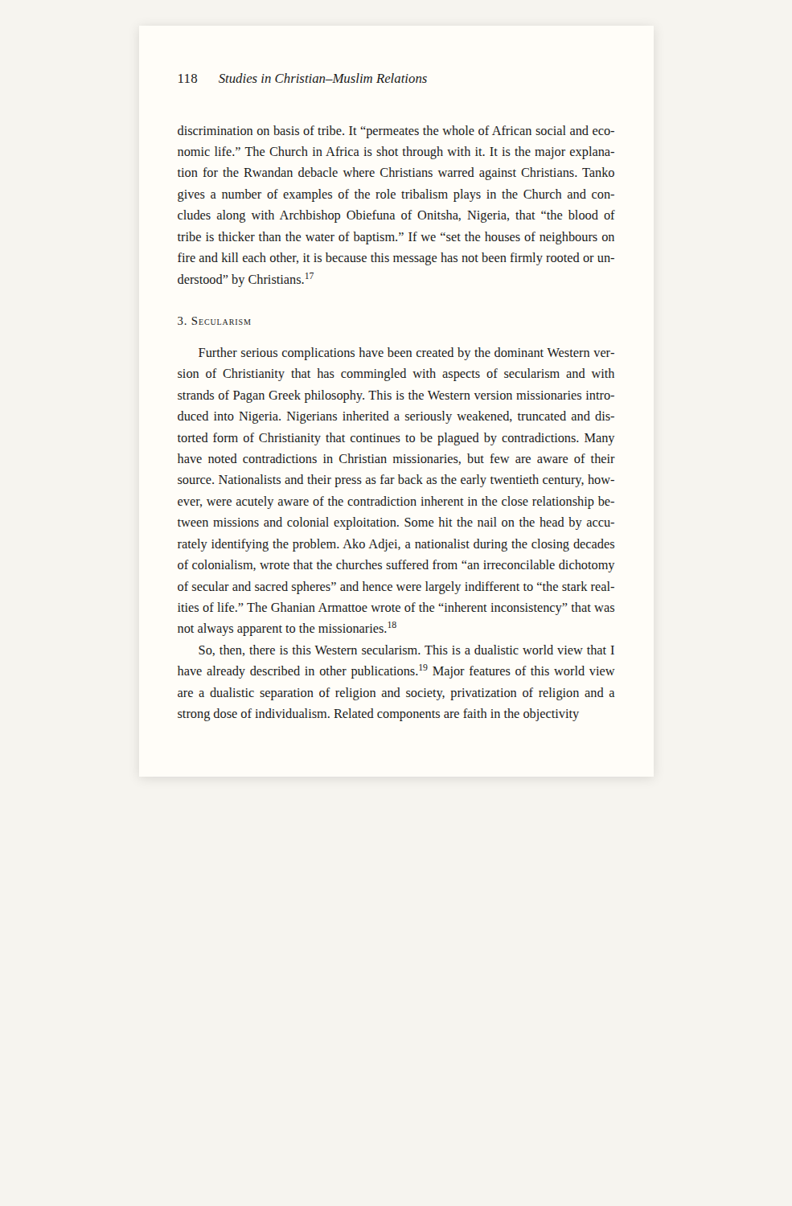118 Studies in Christian–Muslim Relations
discrimination on basis of tribe. It “permeates the whole of African social and economic life.” The Church in Africa is shot through with it. It is the major explanation for the Rwandan debacle where Christians warred against Christians. Tanko gives a number of examples of the role tribalism plays in the Church and concludes along with Archbishop Obiefuna of Onitsha, Nigeria, that “the blood of tribe is thicker than the water of baptism.” If we “set the houses of neighbours on fire and kill each other, it is because this message has not been firmly rooted or understood” by Christians.17
3. Secularism
Further serious complications have been created by the dominant Western version of Christianity that has commingled with aspects of secularism and with strands of Pagan Greek philosophy. This is the Western version missionaries introduced into Nigeria. Nigerians inherited a seriously weakened, truncated and distorted form of Christianity that continues to be plagued by contradictions. Many have noted contradictions in Christian missionaries, but few are aware of their source. Nationalists and their press as far back as the early twentieth century, however, were acutely aware of the contradiction inherent in the close relationship between missions and colonial exploitation. Some hit the nail on the head by accurately identifying the problem. Ako Adjei, a nationalist during the closing decades of colonialism, wrote that the churches suffered from “an irreconcilable dichotomy of secular and sacred spheres” and hence were largely indifferent to “the stark realities of life.” The Ghanian Armattoe wrote of the “inherent inconsistency” that was not always apparent to the missionaries.18
So, then, there is this Western secularism. This is a dualistic world view that I have already described in other publications.19 Major features of this world view are a dualistic separation of religion and society, privatization of religion and a strong dose of individualism. Related components are faith in the objectivity